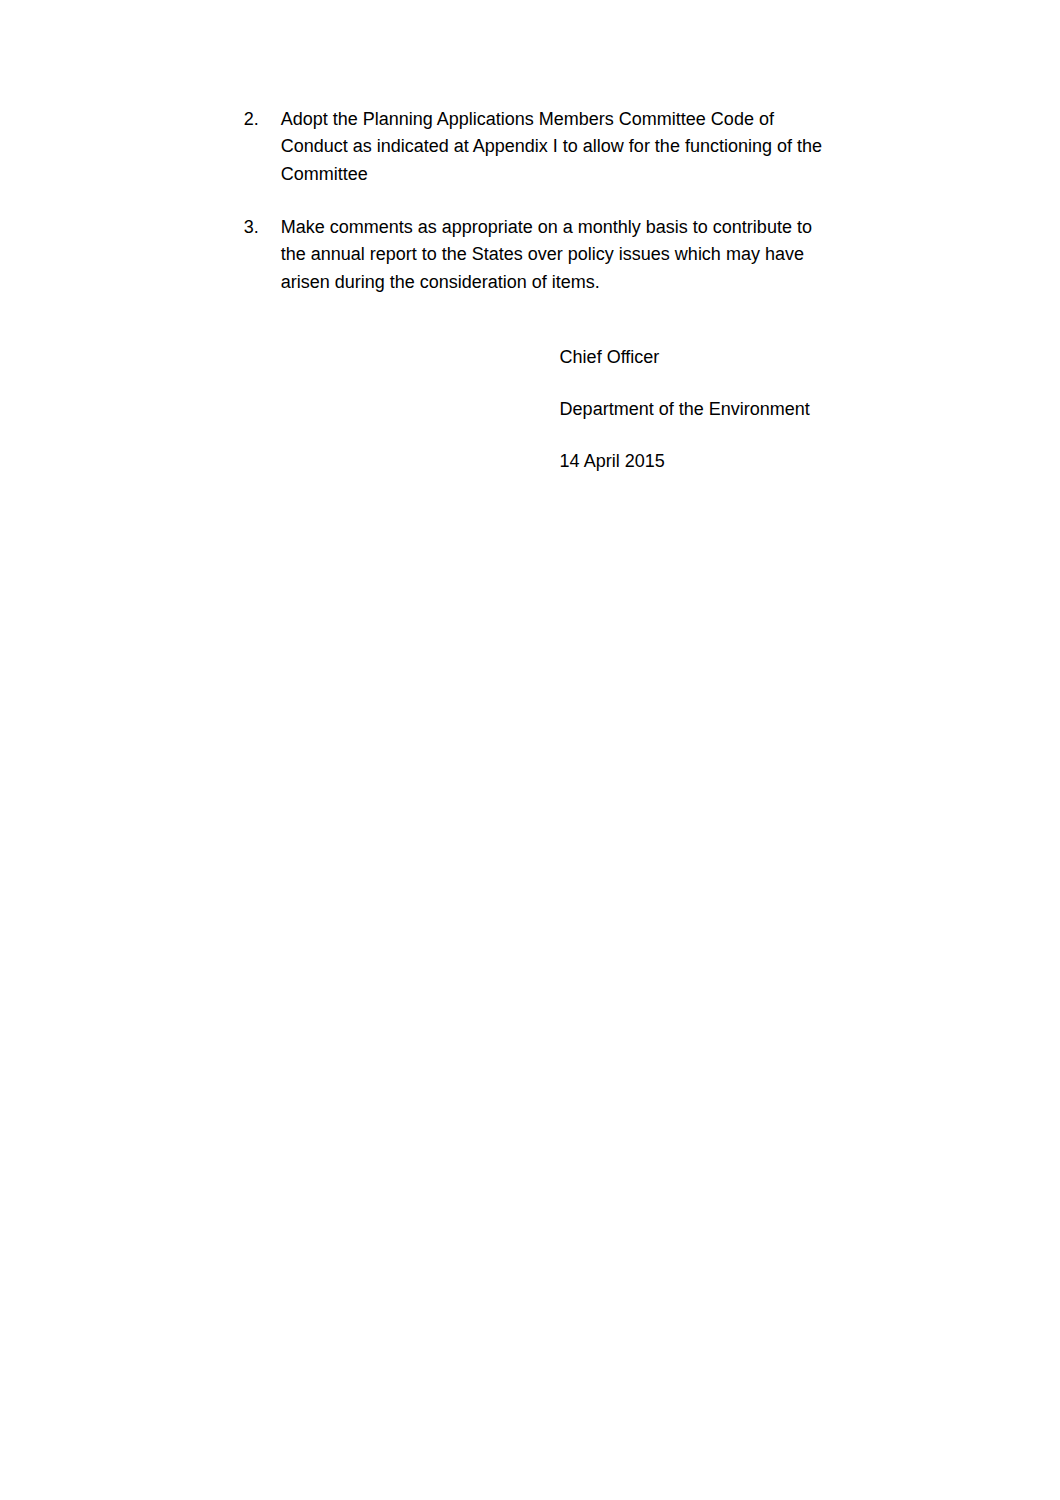2. Adopt the Planning Applications Members Committee Code of Conduct as indicated at Appendix I to allow for the functioning of the Committee
3. Make comments as appropriate on a monthly basis to contribute to the annual report to the States over policy issues which may have arisen during the consideration of items.
Chief Officer
Department of the Environment
14 April 2015